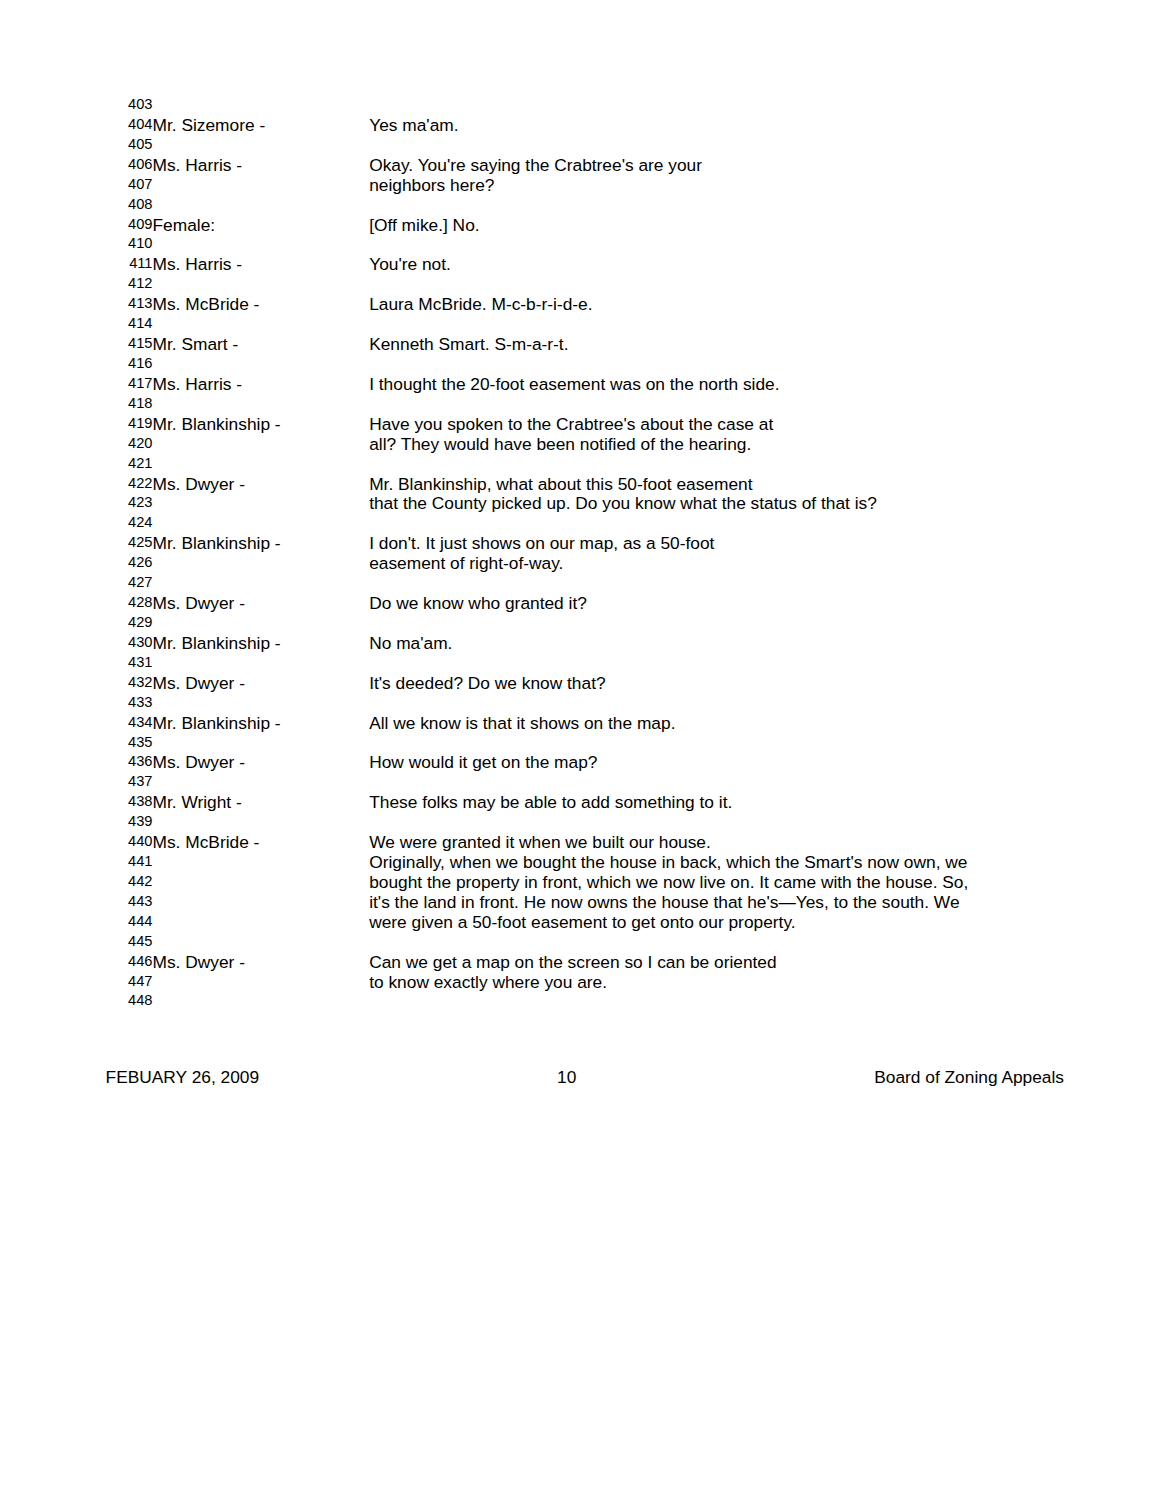| 403 | | |
| 404 | Mr. Sizemore - | Yes ma'am. |
| 405 | | |
| 406 | Ms. Harris - | Okay. You're saying the Crabtree's are your |
| 407 | | neighbors here? |
| 408 | | |
| 409 | Female: | [Off mike.] No. |
| 410 | | |
| 411 | Ms. Harris - | You're not. |
| 412 | | |
| 413 | Ms. McBride - | Laura McBride. M-c-b-r-i-d-e. |
| 414 | | |
| 415 | Mr. Smart - | Kenneth Smart. S-m-a-r-t. |
| 416 | | |
| 417 | Ms. Harris - | I thought the 20-foot easement was on the north side. |
| 418 | | |
| 419 | Mr. Blankinship - | Have you spoken to the Crabtree's about the case at |
| 420 | | all? They would have been notified of the hearing. |
| 421 | | |
| 422 | Ms. Dwyer - | Mr. Blankinship, what about this 50-foot easement |
| 423 | | that the County picked up. Do you know what the status of that is? |
| 424 | | |
| 425 | Mr. Blankinship - | I don't. It just shows on our map, as a 50-foot |
| 426 | | easement of right-of-way. |
| 427 | | |
| 428 | Ms. Dwyer - | Do we know who granted it? |
| 429 | | |
| 430 | Mr. Blankinship - | No ma'am. |
| 431 | | |
| 432 | Ms. Dwyer - | It's deeded? Do we know that? |
| 433 | | |
| 434 | Mr. Blankinship - | All we know is that it shows on the map. |
| 435 | | |
| 436 | Ms. Dwyer - | How would it get on the map? |
| 437 | | |
| 438 | Mr. Wright - | These folks may be able to add something to it. |
| 439 | | |
| 440 | Ms. McBride - | We were granted it when we built our house. |
| 441 | | Originally, when we bought the house in back, which the Smart's now own, we |
| 442 | | bought the property in front, which we now live on. It came with the house. So, |
| 443 | | it's the land in front. He now owns the house that he's—Yes, to the south. We |
| 444 | | were given a 50-foot easement to get onto our property. |
| 445 | | |
| 446 | Ms. Dwyer - | Can we get a map on the screen so I can be oriented |
| 447 | | to know exactly where you are. |
| 448 | | |
FEBUARY 26, 2009
10
Board of Zoning Appeals